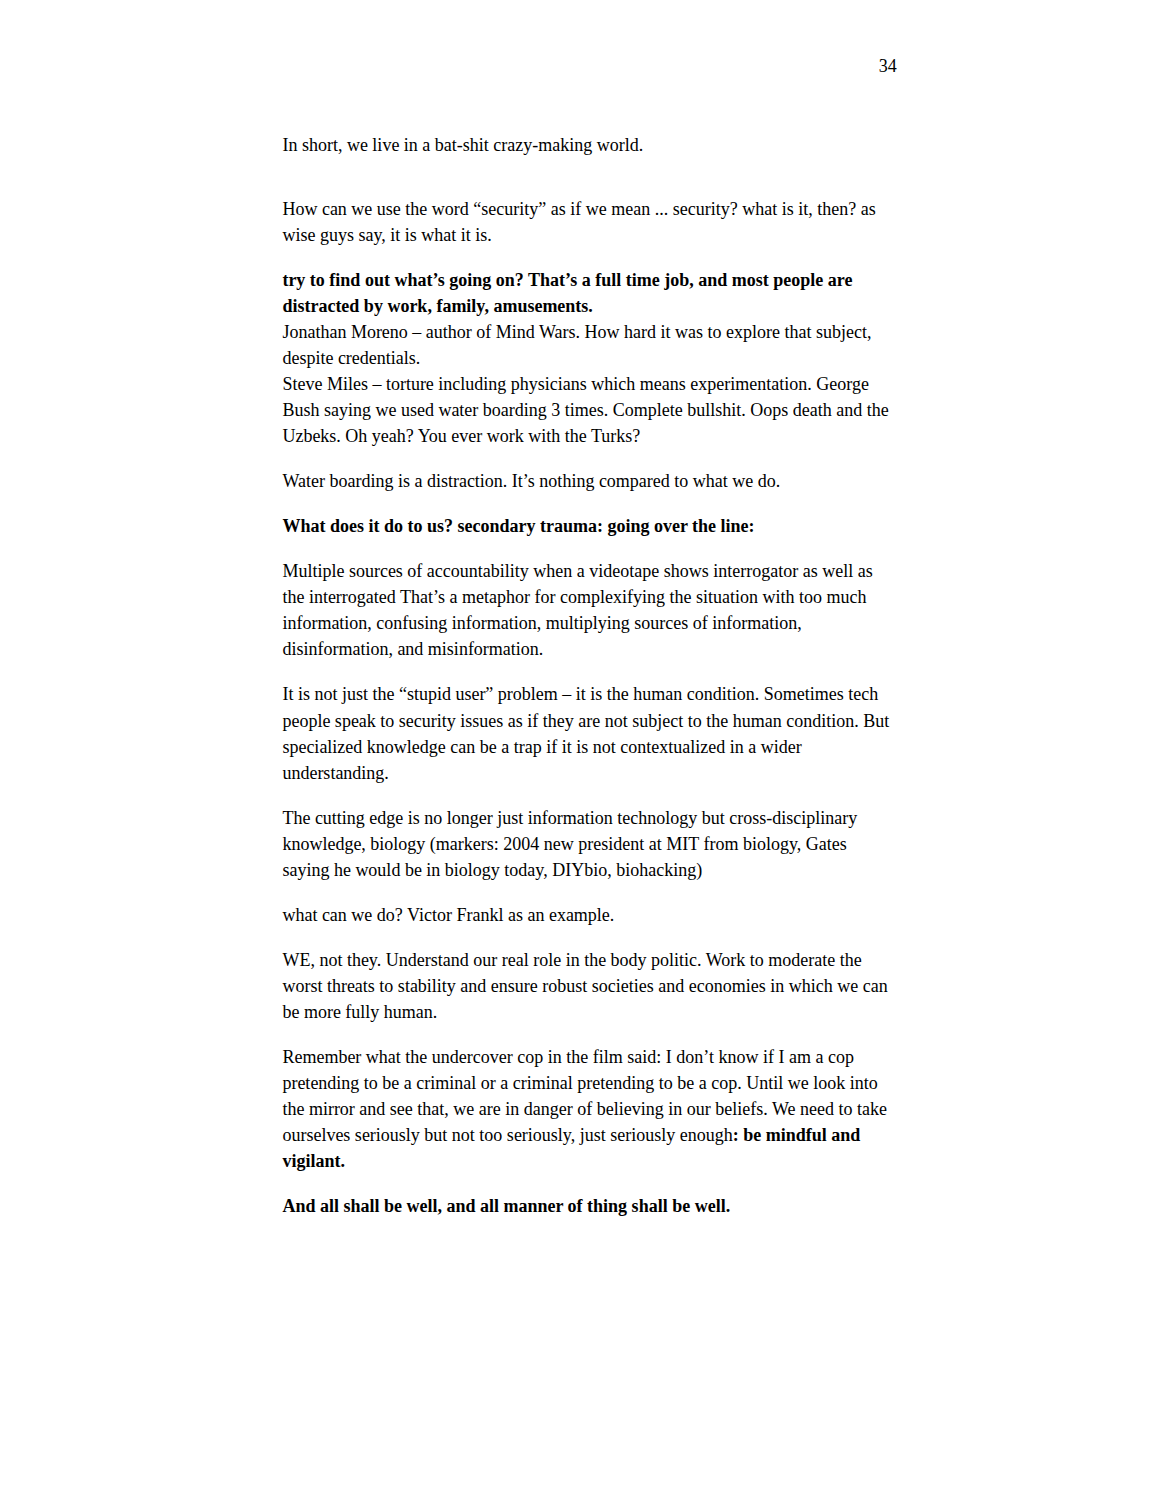34
In short, we live in a bat-shit crazy-making world.
How can we use the word “security” as if we mean ... security? what is it, then? as wise guys say, it is what it is.
try to find out what’s going on? That’s a full time job, and most people are distracted by work, family, amusements.
Jonathan Moreno – author of Mind Wars. How hard it was to explore that subject, despite credentials.
Steve Miles – torture including physicians which means experimentation. George Bush saying we used water boarding 3 times. Complete bullshit. Oops death and the Uzbeks. Oh yeah? You ever work with the Turks?
Water boarding is a distraction. It’s nothing compared to what we do.
What does it do to us? secondary trauma: going over the line:
Multiple sources of accountability when a videotape shows interrogator as well as the interrogated That’s a metaphor for complexifying the situation with too much information, confusing information, multiplying sources of information, disinformation, and misinformation.
It is not just the “stupid user” problem – it is the human condition. Sometimes tech people speak to security issues as if they are not subject to the human condition. But specialized knowledge can be a trap if it is not contextualized in a wider understanding.
The cutting edge is no longer just information technology but cross-disciplinary knowledge, biology (markers: 2004 new president at MIT from biology, Gates saying he would be in biology today, DIYbio, biohacking)
what can we do? Victor Frankl as an example.
WE, not they. Understand our real role in the body politic. Work to moderate the worst threats to stability and ensure robust societies and economies in which we can be more fully human.
Remember what the undercover cop in the film said: I don’t know if I am a cop pretending to be a criminal or a criminal pretending to be a cop. Until we look into the mirror and see that, we are in danger of believing in our beliefs. We need to take ourselves seriously but not too seriously, just seriously enough: be mindful and vigilant.
And all shall be well, and all manner of thing shall be well.